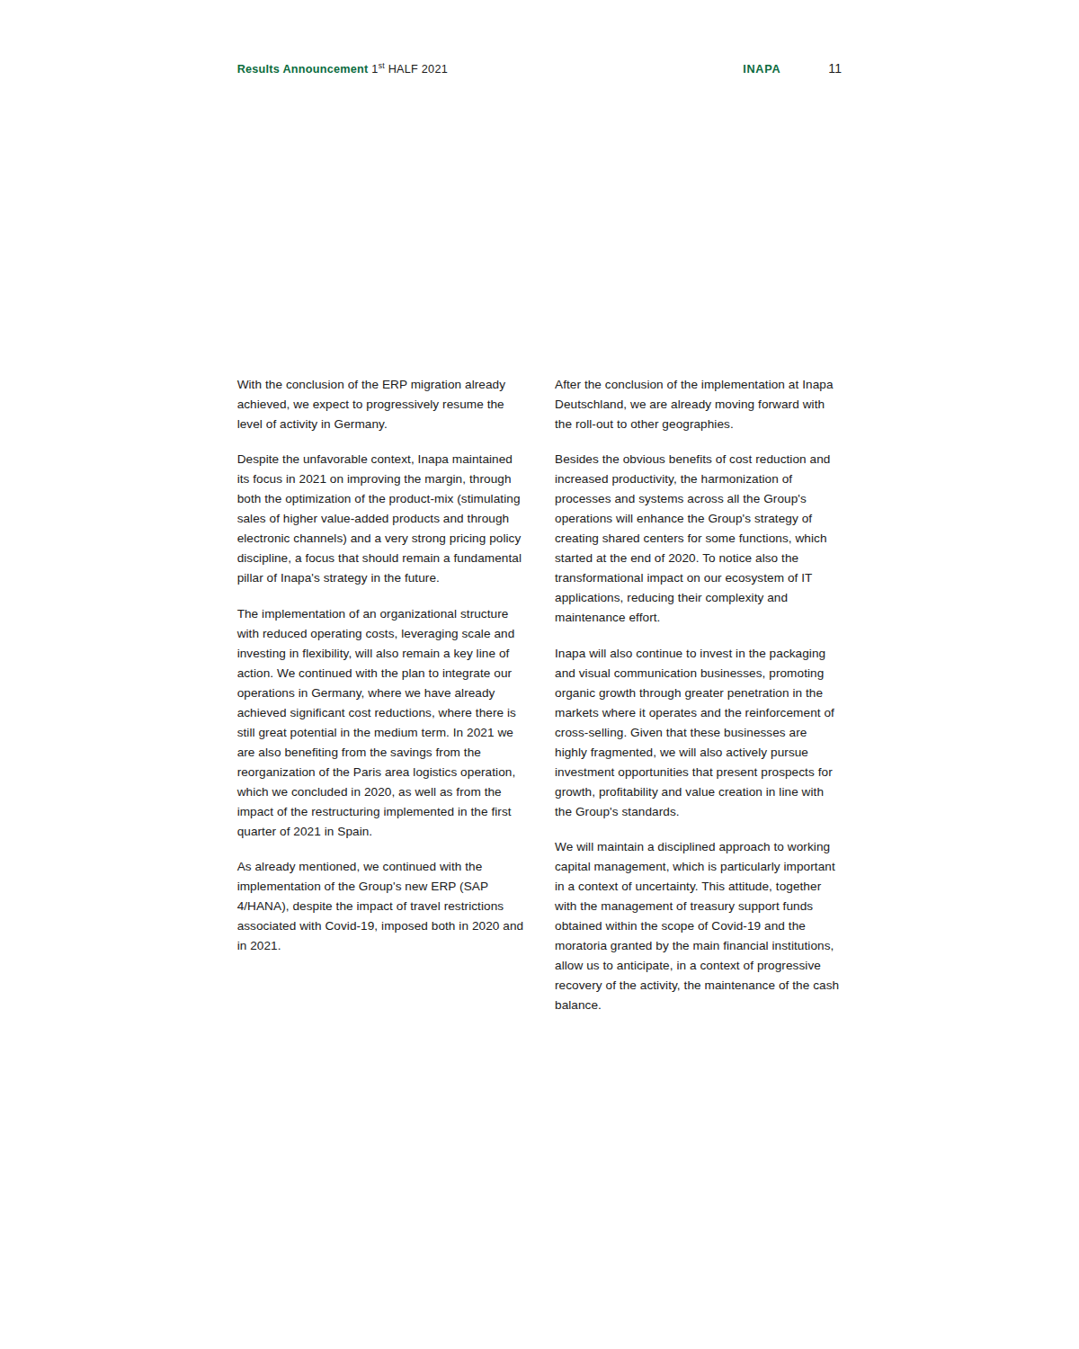Results Announcement 1st HALF 2021
INAPA 11
With the conclusion of the ERP migration already achieved, we expect to progressively resume the level of activity in Germany.
Despite the unfavorable context, Inapa maintained its focus in 2021 on improving the margin, through both the optimization of the product-mix (stimulating sales of higher value-added products and through electronic channels) and a very strong pricing policy discipline, a focus that should remain a fundamental pillar of Inapa's strategy in the future.
The implementation of an organizational structure with reduced operating costs, leveraging scale and investing in flexibility, will also remain a key line of action. We continued with the plan to integrate our operations in Germany, where we have already achieved significant cost reductions, where there is still great potential in the medium term. In 2021 we are also benefiting from the savings from the reorganization of the Paris area logistics operation, which we concluded in 2020, as well as from the impact of the restructuring implemented in the first quarter of 2021 in Spain.
As already mentioned, we continued with the implementation of the Group's new ERP (SAP 4/HANA), despite the impact of travel restrictions associated with Covid-19, imposed both in 2020 and in 2021.
After the conclusion of the implementation at Inapa Deutschland, we are already moving forward with the roll-out to other geographies.
Besides the obvious benefits of cost reduction and increased productivity, the harmonization of processes and systems across all the Group's operations will enhance the Group's strategy of creating shared centers for some functions, which started at the end of 2020. To notice also the transformational impact on our ecosystem of IT applications, reducing their complexity and maintenance effort.
Inapa will also continue to invest in the packaging and visual communication businesses, promoting organic growth through greater penetration in the markets where it operates and the reinforcement of cross-selling. Given that these businesses are highly fragmented, we will also actively pursue investment opportunities that present prospects for growth, profitability and value creation in line with the Group's standards.
We will maintain a disciplined approach to working capital management, which is particularly important in a context of uncertainty. This attitude, together with the management of treasury support funds obtained within the scope of Covid-19 and the moratoria granted by the main financial institutions, allow us to anticipate, in a context of progressive recovery of the activity, the maintenance of the cash balance.